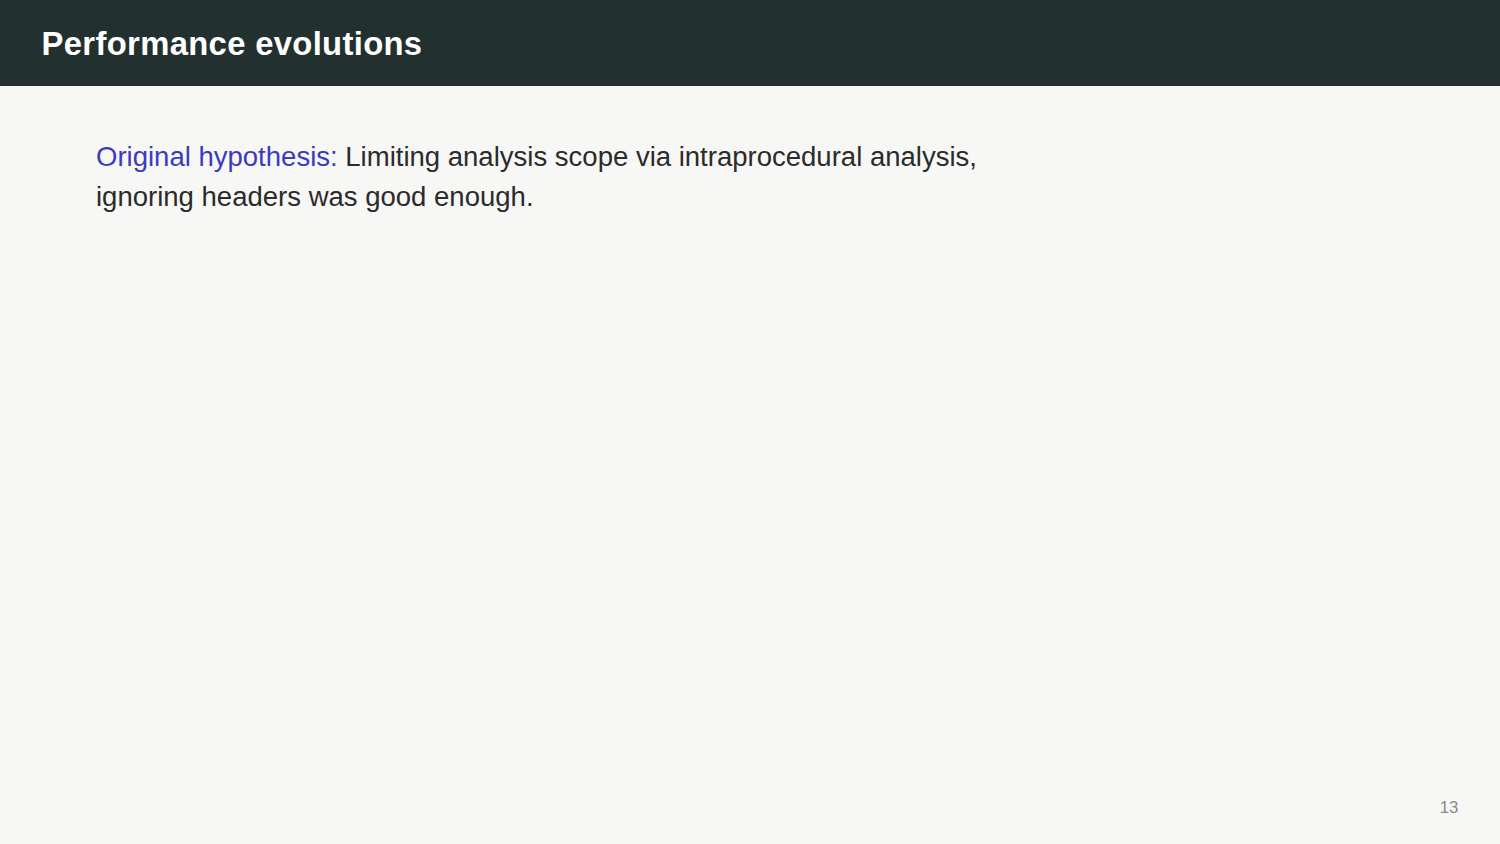Performance evolutions
Original hypothesis: Limiting analysis scope via intraprocedural analysis, ignoring headers was good enough.
13